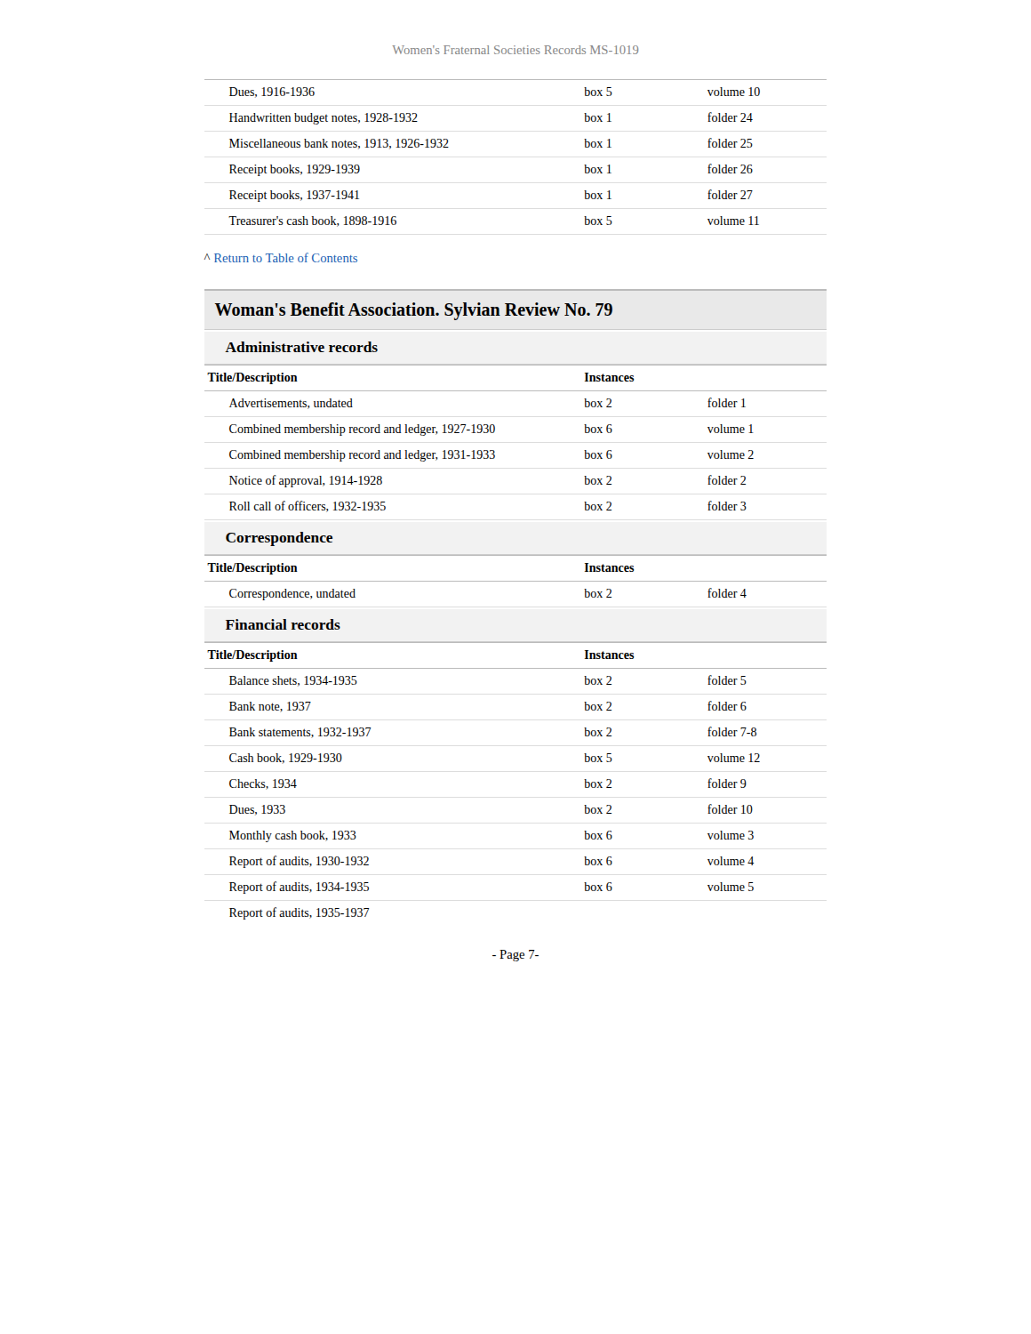Women's Fraternal Societies Records MS-1019
| Dues, 1916-1936 | box 5 | volume 10 |
| Handwritten budget notes, 1928-1932 | box 1 | folder 24 |
| Miscellaneous bank notes, 1913, 1926-1932 | box 1 | folder 25 |
| Receipt books, 1929-1939 | box 1 | folder 26 |
| Receipt books, 1937-1941 | box 1 | folder 27 |
| Treasurer's cash book, 1898-1916 | box 5 | volume 11 |
^ Return to Table of Contents
Woman's Benefit Association. Sylvian Review No. 79
Administrative records
| Title/Description | Instances | |
| Advertisements, undated | box 2 | folder 1 |
| Combined membership record and ledger, 1927-1930 | box 6 | volume 1 |
| Combined membership record and ledger, 1931-1933 | box 6 | volume 2 |
| Notice of approval, 1914-1928 | box 2 | folder 2 |
| Roll call of officers, 1932-1935 | box 2 | folder 3 |
Correspondence
| Title/Description | Instances | |
| Correspondence, undated | box 2 | folder 4 |
Financial records
| Title/Description | Instances | |
| Balance shets, 1934-1935 | box 2 | folder 5 |
| Bank note, 1937 | box 2 | folder 6 |
| Bank statements, 1932-1937 | box 2 | folder 7-8 |
| Cash book, 1929-1930 | box 5 | volume 12 |
| Checks, 1934 | box 2 | folder 9 |
| Dues, 1933 | box 2 | folder 10 |
| Monthly cash book, 1933 | box 6 | volume 3 |
| Report of audits, 1930-1932 | box 6 | volume 4 |
| Report of audits, 1934-1935 | box 6 | volume 5 |
| Report of audits, 1935-1937 | | |
- Page 7-